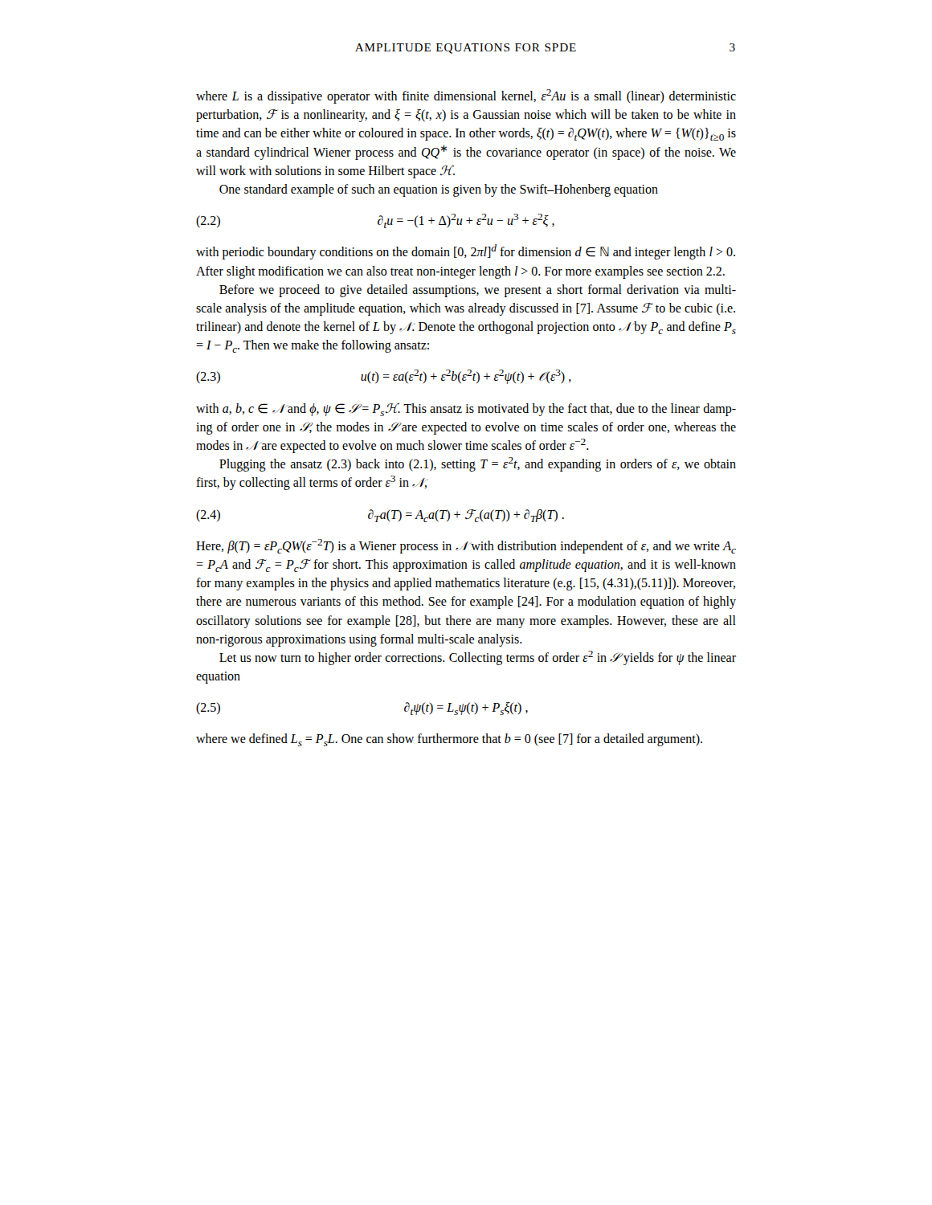AMPLITUDE EQUATIONS FOR SPDE 3
where L is a dissipative operator with finite dimensional kernel, ε2Au is a small (linear) deterministic perturbation, ℱ is a nonlinearity, and ξ = ξ(t, x) is a Gaussian noise which will be taken to be white in time and can be either white or coloured in space. In other words, ξ(t) = ∂tQW(t), where W = {W(t)}t≥0 is a standard cylindrical Wiener process and QQ∗ is the covariance operator (in space) of the noise. We will work with solutions in some Hilbert space ℋ.
One standard example of such an equation is given by the Swift–Hohenberg equation
(2.2) ∂tu = −(1 + Δ)2u + ε2u − u3 + ε2ξ ,
with periodic boundary conditions on the domain [0, 2πl]d for dimension d ∈ ℕ and integer length l > 0. After slight modification we can also treat non-integer length l > 0. For more examples see section 2.2.
Before we proceed to give detailed assumptions, we present a short formal derivation via multi-scale analysis of the amplitude equation, which was already discussed in [7]. Assume ℱ to be cubic (i.e. trilinear) and denote the kernel of L by 𝒩. Denote the orthogonal projection onto 𝒩 by Pc and define Ps = I − Pc. Then we make the following ansatz:
(2.3) u(t) = εa(ε2t) + ε2b(ε2t) + ε2ψ(t) + 𝒪(ε3) ,
with a, b, c ∈ 𝒩 and ϕ, ψ ∈ 𝒮 = Ps ℋ. This ansatz is motivated by the fact that, due to the linear damping of order one in 𝒮, the modes in 𝒮 are expected to evolve on time scales of order one, whereas the modes in 𝒩 are expected to evolve on much slower time scales of order ε−2.
Plugging the ansatz (2.3) back into (2.1), setting T = ε2t, and expanding in orders of ε, we obtain first, by collecting all terms of order ε3 in 𝒩,
(2.4) ∂Ta(T) = Aca(T) + ℱc(a(T)) + ∂Tβ(T) .
Here, β(T) = εPcQW(ε−2T) is a Wiener process in 𝒩 with distribution independent of ε, and we write Ac = PcA and ℱc = Pc ℱ for short. This approximation is called amplitude equation, and it is well-known for many examples in the physics and applied mathematics literature (e.g. [15, (4.31),(5.11)]). Moreover, there are numerous variants of this method. See for example [24]. For a modulation equation of highly oscillatory solutions see for example [28], but there are many more examples. However, these are all non-rigorous approximations using formal multi-scale analysis.
Let us now turn to higher order corrections. Collecting terms of order ε2 in 𝒮 yields for ψ the linear equation
(2.5) ∂tψ(t) = Lsψ(t) + Psξ(t) ,
where we defined Ls = PsL. One can show furthermore that b = 0 (see [7] for a detailed argument).